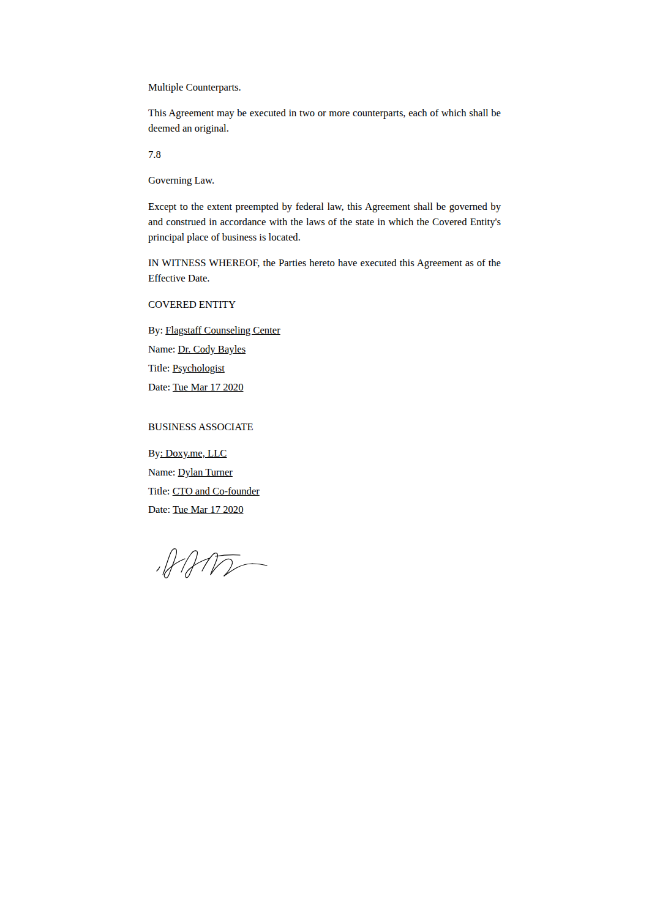Multiple Counterparts.
This Agreement may be executed in two or more counterparts, each of which shall be deemed an original.
7.8
Governing Law.
Except to the extent preempted by federal law, this Agreement shall be governed by and construed in accordance with the laws of the state in which the Covered Entity's principal place of business is located.
IN WITNESS WHEREOF, the Parties hereto have executed this Agreement as of the Effective Date.
COVERED ENTITY
By: Flagstaff Counseling Center
Name: Dr. Cody Bayles
Title: Psychologist
Date: Tue Mar 17 2020
BUSINESS ASSOCIATE
By: Doxy.me, LLC
Name: Dylan Turner
Title: CTO and Co-founder
Date: Tue Mar 17 2020